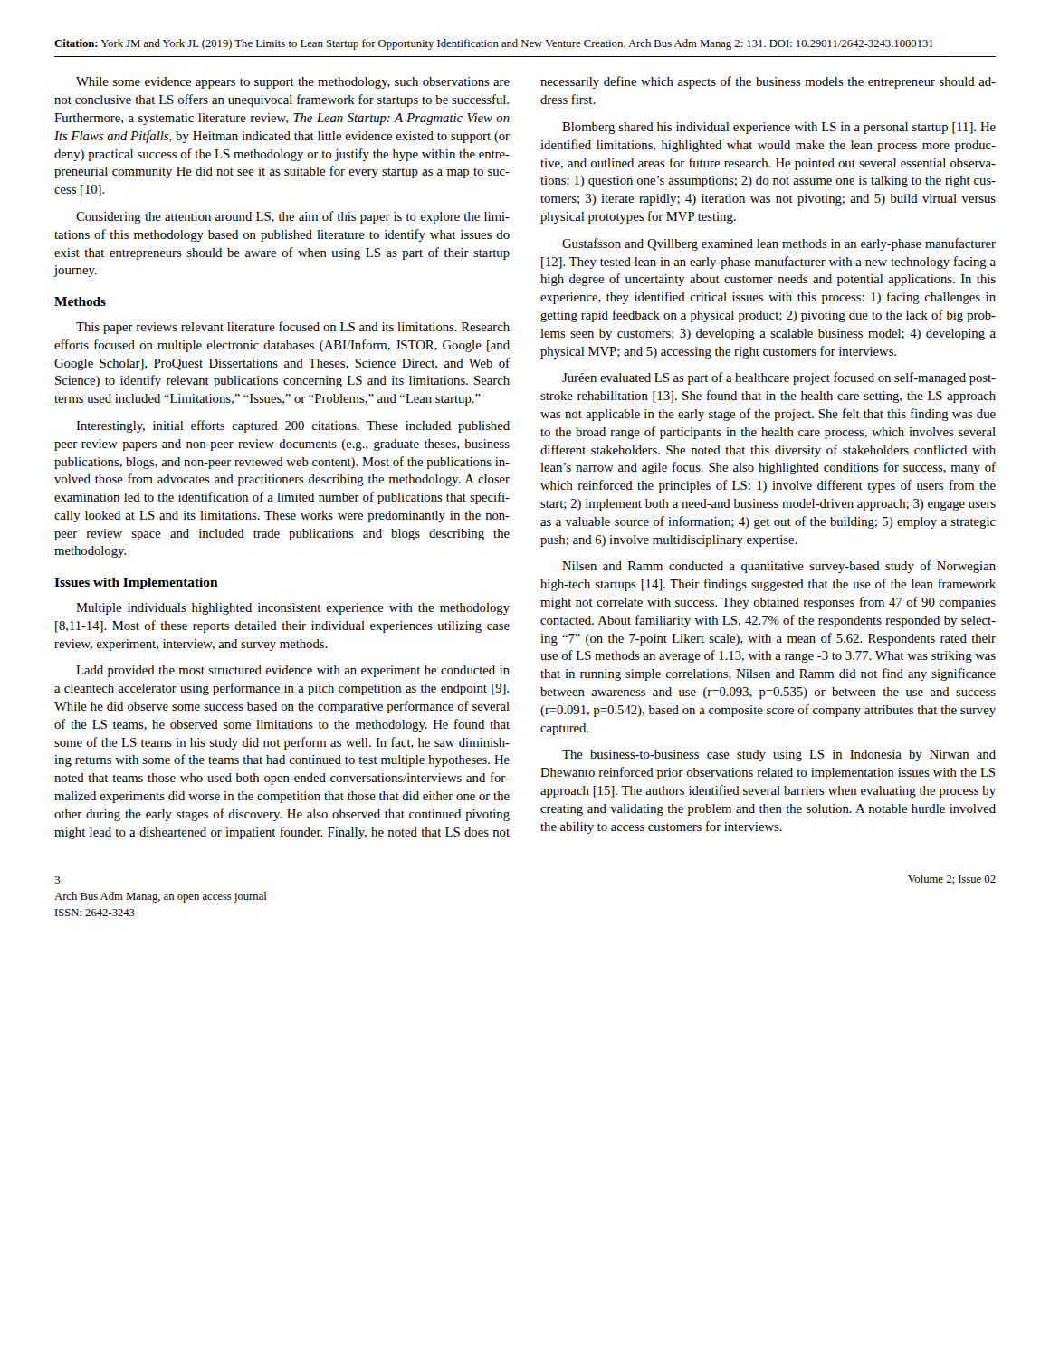Citation: York JM and York JL (2019) The Limits to Lean Startup for Opportunity Identification and New Venture Creation. Arch Bus Adm Manag 2: 131. DOI: 10.29011/2642-3243.1000131
While some evidence appears to support the methodology, such observations are not conclusive that LS offers an unequivocal framework for startups to be successful. Furthermore, a systematic literature review, The Lean Startup: A Pragmatic View on Its Flaws and Pitfalls, by Heitman indicated that little evidence existed to support (or deny) practical success of the LS methodology or to justify the hype within the entrepreneurial community He did not see it as suitable for every startup as a map to success [10].
Considering the attention around LS, the aim of this paper is to explore the limitations of this methodology based on published literature to identify what issues do exist that entrepreneurs should be aware of when using LS as part of their startup journey.
Methods
This paper reviews relevant literature focused on LS and its limitations. Research efforts focused on multiple electronic databases (ABI/Inform, JSTOR, Google [and Google Scholar], ProQuest Dissertations and Theses, Science Direct, and Web of Science) to identify relevant publications concerning LS and its limitations. Search terms used included “Limitations,” “Issues,” or “Problems,” and “Lean startup.”
Interestingly, initial efforts captured 200 citations. These included published peer-review papers and non-peer review documents (e.g., graduate theses, business publications, blogs, and non-peer reviewed web content). Most of the publications involved those from advocates and practitioners describing the methodology. A closer examination led to the identification of a limited number of publications that specifically looked at LS and its limitations. These works were predominantly in the non-peer review space and included trade publications and blogs describing the methodology.
Issues with Implementation
Multiple individuals highlighted inconsistent experience with the methodology [8,11-14]. Most of these reports detailed their individual experiences utilizing case review, experiment, interview, and survey methods.
Ladd provided the most structured evidence with an experiment he conducted in a cleantech accelerator using performance in a pitch competition as the endpoint [9]. While he did observe some success based on the comparative performance of several of the LS teams, he observed some limitations to the methodology. He found that some of the LS teams in his study did not perform as well. In fact, he saw diminishing returns with some of the teams that had continued to test multiple hypotheses. He noted that teams those who used both open-ended conversations/interviews and formalized experiments did worse in the competition that those that did either one or the other during the early stages of discovery. He also observed that continued pivoting might lead to a disheartened or impatient founder. Finally, he noted that LS does not necessarily define which aspects of the business models the entrepreneur should address first.
Blomberg shared his individual experience with LS in a personal startup [11]. He identified limitations, highlighted what would make the lean process more productive, and outlined areas for future research. He pointed out several essential observations: 1) question one’s assumptions; 2) do not assume one is talking to the right customers; 3) iterate rapidly; 4) iteration was not pivoting; and 5) build virtual versus physical prototypes for MVP testing.
Gustafsson and Qvillberg examined lean methods in an early-phase manufacturer [12]. They tested lean in an early-phase manufacturer with a new technology facing a high degree of uncertainty about customer needs and potential applications. In this experience, they identified critical issues with this process: 1) facing challenges in getting rapid feedback on a physical product; 2) pivoting due to the lack of big problems seen by customers; 3) developing a scalable business model; 4) developing a physical MVP; and 5) accessing the right customers for interviews.
Juréen evaluated LS as part of a healthcare project focused on self-managed post-stroke rehabilitation [13]. She found that in the health care setting, the LS approach was not applicable in the early stage of the project. She felt that this finding was due to the broad range of participants in the health care process, which involves several different stakeholders. She noted that this diversity of stakeholders conflicted with lean’s narrow and agile focus. She also highlighted conditions for success, many of which reinforced the principles of LS: 1) involve different types of users from the start; 2) implement both a need-and business model-driven approach; 3) engage users as a valuable source of information; 4) get out of the building; 5) employ a strategic push; and 6) involve multidisciplinary expertise.
Nilsen and Ramm conducted a quantitative survey-based study of Norwegian high-tech startups [14]. Their findings suggested that the use of the lean framework might not correlate with success. They obtained responses from 47 of 90 companies contacted. About familiarity with LS, 42.7% of the respondents responded by selecting “7” (on the 7-point Likert scale), with a mean of 5.62. Respondents rated their use of LS methods an average of 1.13, with a range -3 to 3.77. What was striking was that in running simple correlations, Nilsen and Ramm did not find any significance between awareness and use (r=0.093, p=0.535) or between the use and success (r=0.091, p=0.542), based on a composite score of company attributes that the survey captured.
The business-to-business case study using LS in Indonesia by Nirwan and Dhewanto reinforced prior observations related to implementation issues with the LS approach [15]. The authors identified several barriers when evaluating the process by creating and validating the problem and then the solution. A notable hurdle involved the ability to access customers for interviews.
3
Arch Bus Adm Manag, an open access journal
ISSN: 2642-3243
Volume 2; Issue 02